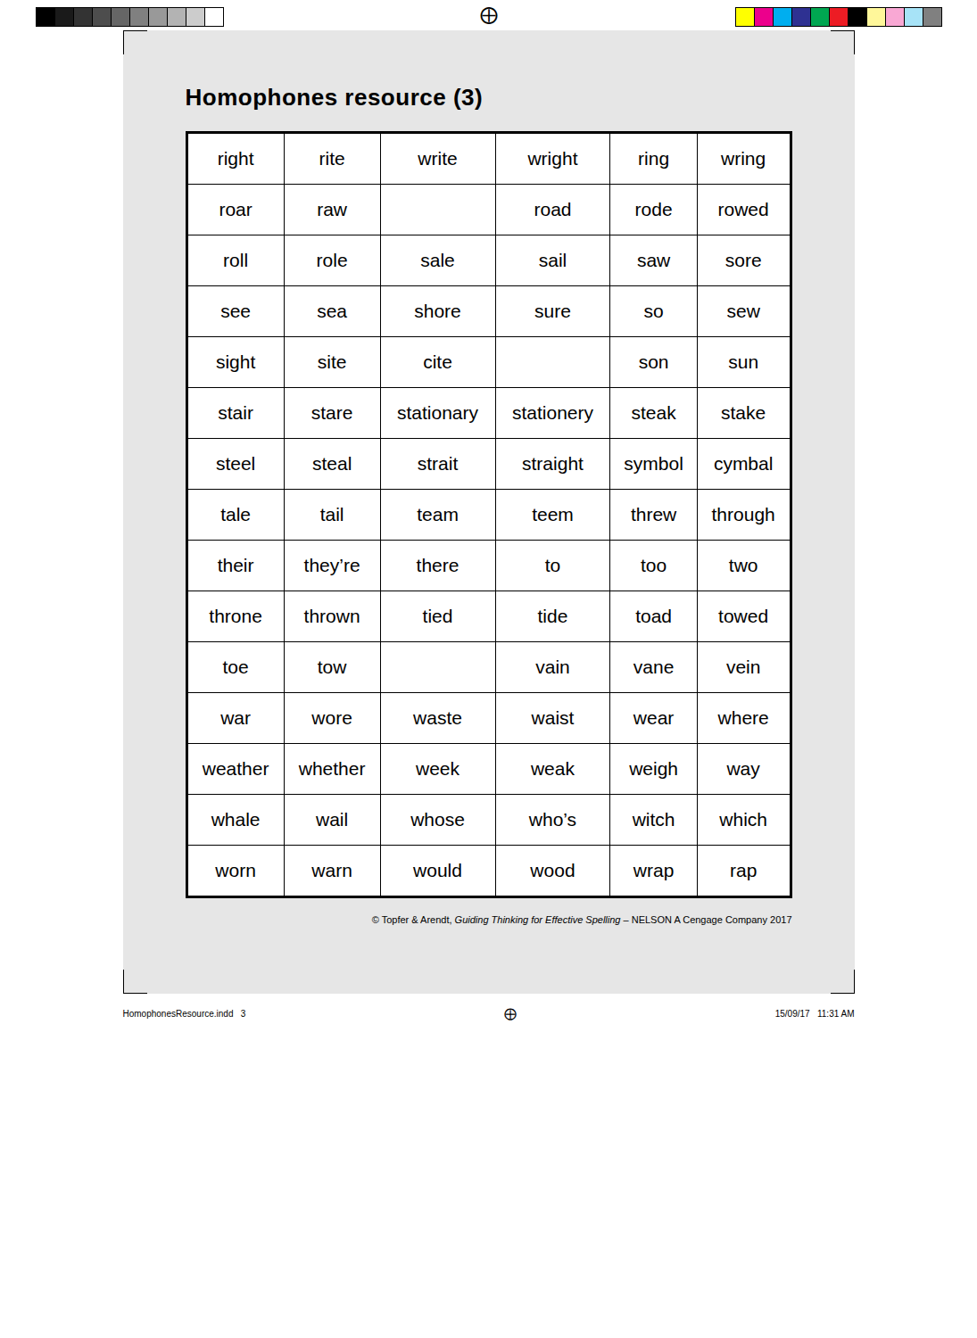⨁
Homophones resource (3)
| right | rite | write | wright | ring | wring |
| roar | raw | | road | rode | rowed |
| roll | role | sale | sail | saw | sore |
| see | sea | shore | sure | so | sew |
| sight | site | cite | | son | sun |
| stair | stare | stationary | stationery | steak | stake |
| steel | steal | strait | straight | symbol | cymbal |
| tale | tail | team | teem | threw | through |
| their | they’re | there | to | too | two |
| throne | thrown | tied | tide | toad | towed |
| toe | tow | | vain | vane | vein |
| war | wore | waste | waist | wear | where |
| weather | whether | week | weak | weigh | way |
| whale | wail | whose | who’s | witch | which |
| worn | warn | would | wood | wrap | rap |
© Topfer & Arendt, Guiding Thinking for Effective Spelling – NELSON A Cengage Company 2017
HomophonesResource.indd 3 ⨁ 15/09/17 11:31 AM